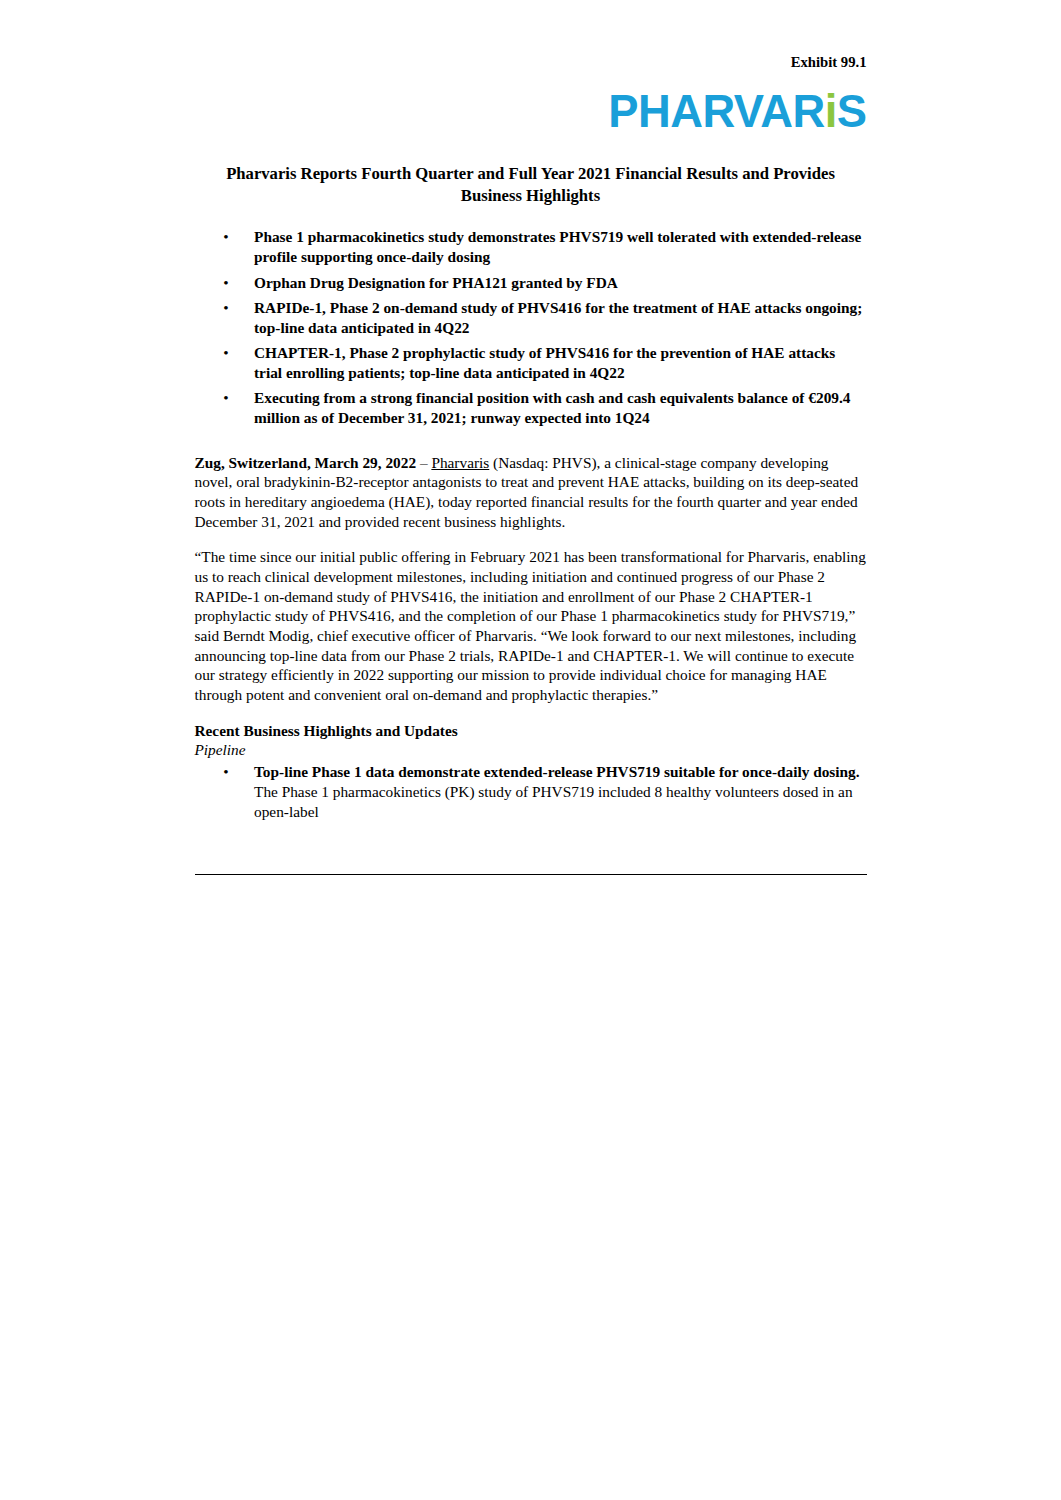Exhibit 99.1
PHARVARi S
Pharvaris Reports Fourth Quarter and Full Year 2021 Financial Results and Provides Business Highlights
Phase 1 pharmacokinetics study demonstrates PHVS719 well tolerated with extended-release profile supporting once-daily dosing
Orphan Drug Designation for PHA121 granted by FDA
RAPIDe-1, Phase 2 on-demand study of PHVS416 for the treatment of HAE attacks ongoing; top-line data anticipated in 4Q22
CHAPTER-1, Phase 2 prophylactic study of PHVS416 for the prevention of HAE attacks trial enrolling patients; top-line data anticipated in 4Q22
Executing from a strong financial position with cash and cash equivalents balance of €209.4 million as of December 31, 2021; runway expected into 1Q24
Zug, Switzerland, March 29, 2022 – Pharvaris (Nasdaq: PHVS), a clinical-stage company developing novel, oral bradykinin-B2-receptor antagonists to treat and prevent HAE attacks, building on its deep-seated roots in hereditary angioedema (HAE), today reported financial results for the fourth quarter and year ended December 31, 2021 and provided recent business highlights.
“The time since our initial public offering in February 2021 has been transformational for Pharvaris, enabling us to reach clinical development milestones, including initiation and continued progress of our Phase 2 RAPIDe-1 on-demand study of PHVS416, the initiation and enrollment of our Phase 2 CHAPTER-1 prophylactic study of PHVS416, and the completion of our Phase 1 pharmacokinetics study for PHVS719,” said Berndt Modig, chief executive officer of Pharvaris. “We look forward to our next milestones, including announcing top-line data from our Phase 2 trials, RAPIDe-1 and CHAPTER-1. We will continue to execute our strategy efficiently in 2022 supporting our mission to provide individual choice for managing HAE through potent and convenient oral on-demand and prophylactic therapies.”
Recent Business Highlights and Updates
Pipeline
Top-line Phase 1 data demonstrate extended-release PHVS719 suitable for once-daily dosing. The Phase 1 pharmacokinetics (PK) study of PHVS719 included 8 healthy volunteers dosed in an open-label